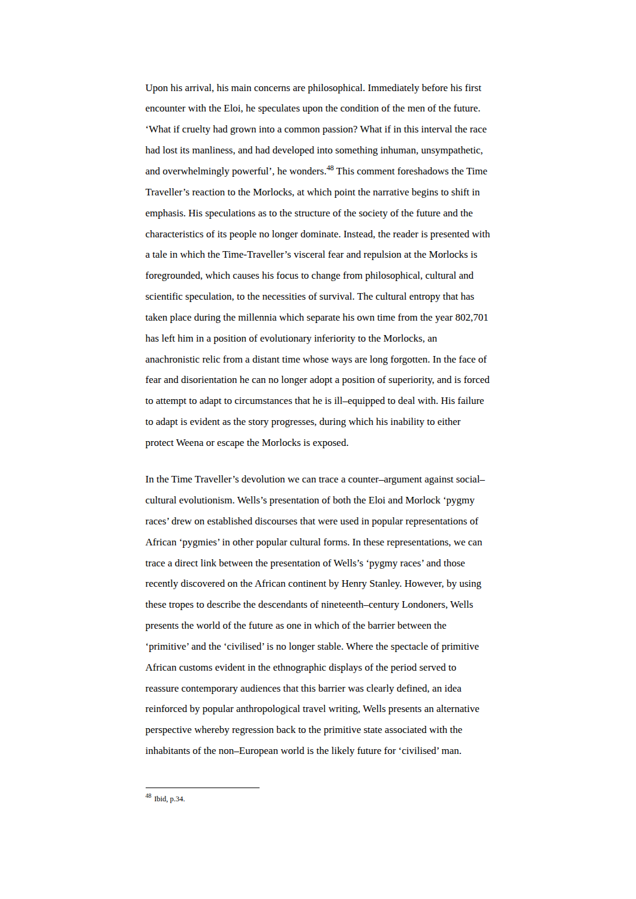Upon his arrival, his main concerns are philosophical. Immediately before his first encounter with the Eloi, he speculates upon the condition of the men of the future. ‘What if cruelty had grown into a common passion? What if in this interval the race had lost its manliness, and had developed into something inhuman, unsympathetic, and overwhelmingly powerful’, he wonders.48 This comment foreshadows the Time Traveller’s reaction to the Morlocks, at which point the narrative begins to shift in emphasis. His speculations as to the structure of the society of the future and the characteristics of its people no longer dominate. Instead, the reader is presented with a tale in which the Time-Traveller’s visceral fear and repulsion at the Morlocks is foregrounded, which causes his focus to change from philosophical, cultural and scientific speculation, to the necessities of survival. The cultural entropy that has taken place during the millennia which separate his own time from the year 802,701 has left him in a position of evolutionary inferiority to the Morlocks, an anachronistic relic from a distant time whose ways are long forgotten. In the face of fear and disorientation he can no longer adopt a position of superiority, and is forced to attempt to adapt to circumstances that he is ill–equipped to deal with. His failure to adapt is evident as the story progresses, during which his inability to either protect Weena or escape the Morlocks is exposed.
In the Time Traveller’s devolution we can trace a counter–argument against social–cultural evolutionism. Wells’s presentation of both the Eloi and Morlock ‘pygmy races’ drew on established discourses that were used in popular representations of African ‘pygmies’ in other popular cultural forms. In these representations, we can trace a direct link between the presentation of Wells’s ‘pygmy races’ and those recently discovered on the African continent by Henry Stanley. However, by using these tropes to describe the descendants of nineteenth–century Londoners, Wells presents the world of the future as one in which of the barrier between the ‘primitive’ and the ‘civilised’ is no longer stable. Where the spectacle of primitive African customs evident in the ethnographic displays of the period served to reassure contemporary audiences that this barrier was clearly defined, an idea reinforced by popular anthropological travel writing, Wells presents an alternative perspective whereby regression back to the primitive state associated with the inhabitants of the non–European world is the likely future for ‘civilised’ man.
48 Ibid, p.34.